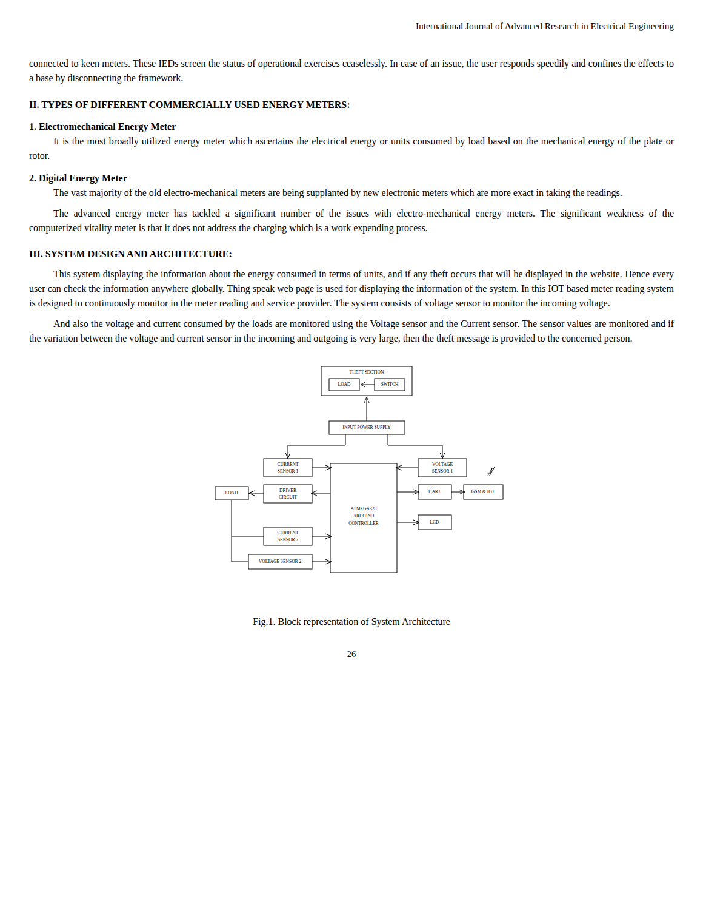International Journal of Advanced Research in Electrical Engineering
connected to keen meters. These IEDs screen the status of operational exercises ceaselessly. In case of an issue, the user responds speedily and confines the effects to a base by disconnecting the framework.
II. TYPES OF DIFFERENT COMMERCIALLY USED ENERGY METERS:
1. Electromechanical Energy Meter
It is the most broadly utilized energy meter which ascertains the electrical energy or units consumed by load based on the mechanical energy of the plate or rotor.
2. Digital Energy Meter
The vast majority of the old electro-mechanical meters are being supplanted by new electronic meters which are more exact in taking the readings.
The advanced energy meter has tackled a significant number of the issues with electro-mechanical energy meters. The significant weakness of the computerized vitality meter is that it does not address the charging which is a work expending process.
III. SYSTEM DESIGN AND ARCHITECTURE:
This system displaying the information about the energy consumed in terms of units, and if any theft occurs that will be displayed in the website. Hence every user can check the information anywhere globally. Thing speak web page is used for displaying the information of the system. In this IOT based meter reading system is designed to continuously monitor in the meter reading and service provider. The system consists of voltage sensor to monitor the incoming voltage.
And also the voltage and current consumed by the loads are monitored using the Voltage sensor and the Current sensor. The sensor values are monitored and if the variation between the voltage and current sensor in the incoming and outgoing is very large, then the theft message is provided to the concerned person.
THEFT SECTION LOAD SWITCH INPUT POWER SUPPLY CURRENT SENSOR 1 VOLTAGE SENSOR 1 ATMEGA328 ARDUINO CONTROLLER DRIVER CIRCUIT LOAD UART GSM & IOT LCD CURRENT SENSOR 2 VOLTAGE SENSOR 2
Fig.1. Block representation of System Architecture
26